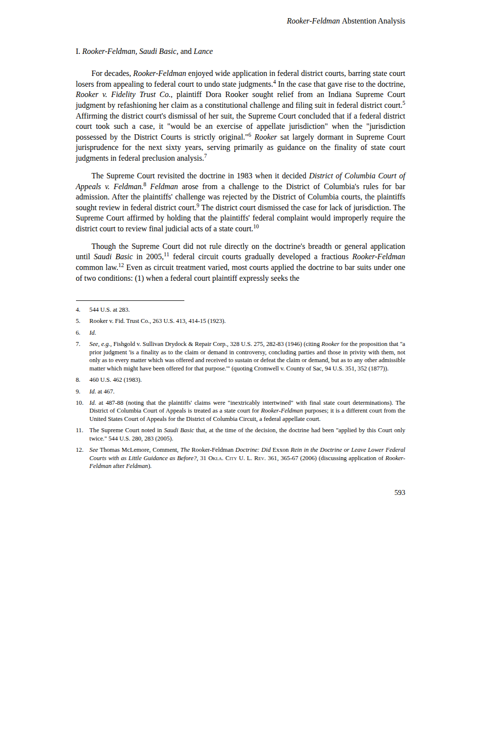Rooker-Feldman Abstention Analysis
I. Rooker-Feldman, Saudi Basic, and Lance
For decades, Rooker-Feldman enjoyed wide application in federal district courts, barring state court losers from appealing to federal court to undo state judgments.4 In the case that gave rise to the doctrine, Rooker v. Fidelity Trust Co., plaintiff Dora Rooker sought relief from an Indiana Supreme Court judgment by refashioning her claim as a constitutional challenge and filing suit in federal district court.5 Affirming the district court's dismissal of her suit, the Supreme Court concluded that if a federal district court took such a case, it "would be an exercise of appellate jurisdiction" when the "jurisdiction possessed by the District Courts is strictly original."6 Rooker sat largely dormant in Supreme Court jurisprudence for the next sixty years, serving primarily as guidance on the finality of state court judgments in federal preclusion analysis.7
The Supreme Court revisited the doctrine in 1983 when it decided District of Columbia Court of Appeals v. Feldman.8 Feldman arose from a challenge to the District of Columbia's rules for bar admission. After the plaintiffs' challenge was rejected by the District of Columbia courts, the plaintiffs sought review in federal district court.9 The district court dismissed the case for lack of jurisdiction. The Supreme Court affirmed by holding that the plaintiffs' federal complaint would improperly require the district court to review final judicial acts of a state court.10
Though the Supreme Court did not rule directly on the doctrine's breadth or general application until Saudi Basic in 2005,11 federal circuit courts gradually developed a fractious Rooker-Feldman common law.12 Even as circuit treatment varied, most courts applied the doctrine to bar suits under one of two conditions: (1) when a federal court plaintiff expressly seeks the
4. 544 U.S. at 283.
5. Rooker v. Fid. Trust Co., 263 U.S. 413, 414-15 (1923).
6. Id.
7. See, e.g., Fishgold v. Sullivan Drydock & Repair Corp., 328 U.S. 275, 282-83 (1946) (citing Rooker for the proposition that "a prior judgment 'is a finality as to the claim or demand in controversy, concluding parties and those in privity with them, not only as to every matter which was offered and received to sustain or defeat the claim or demand, but as to any other admissible matter which might have been offered for that purpose.'" (quoting Cromwell v. County of Sac, 94 U.S. 351, 352 (1877)).
8. 460 U.S. 462 (1983).
9. Id. at 467.
10. Id. at 487-88 (noting that the plaintiffs' claims were "inextricably intertwined" with final state court determinations). The District of Columbia Court of Appeals is treated as a state court for Rooker-Feldman purposes; it is a different court from the United States Court of Appeals for the District of Columbia Circuit, a federal appellate court.
11. The Supreme Court noted in Saudi Basic that, at the time of the decision, the doctrine had been "applied by this Court only twice." 544 U.S. 280, 283 (2005).
12. See Thomas McLemore, Comment, The Rooker-Feldman Doctrine: Did Exxon Rein in the Doctrine or Leave Lower Federal Courts with as Little Guidance as Before?, 31 Okla. City U. L. Rev. 361, 365-67 (2006) (discussing application of Rooker-Feldman after Feldman).
593